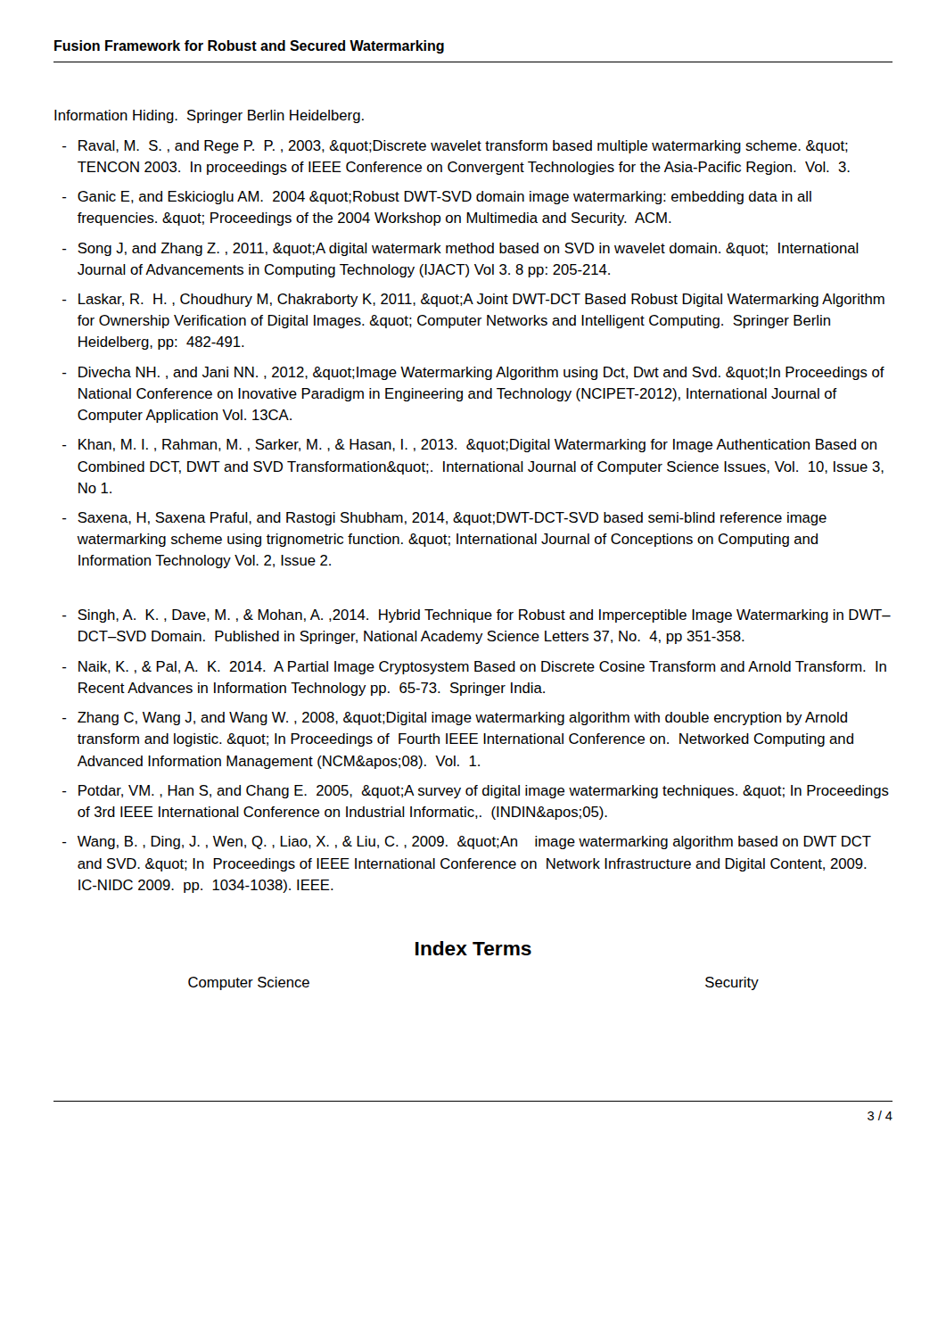Fusion Framework for Robust and Secured Watermarking
Information Hiding. Springer Berlin Heidelberg.
Raval, M. S. , and Rege P. P. , 2003, &quot;Discrete wavelet transform based multiple watermarking scheme. &quot; TENCON 2003. In proceedings of IEEE Conference on Convergent Technologies for the Asia-Pacific Region. Vol. 3.
Ganic E, and Eskicioglu AM. 2004 &quot;Robust DWT-SVD domain image watermarking: embedding data in all frequencies. &quot; Proceedings of the 2004 Workshop on Multimedia and Security. ACM.
Song J, and Zhang Z. , 2011, &quot;A digital watermark method based on SVD in wavelet domain. &quot; International Journal of Advancements in Computing Technology (IJACT) Vol 3. 8 pp: 205-214.
Laskar, R. H. , Choudhury M, Chakraborty K, 2011, &quot;A Joint DWT-DCT Based Robust Digital Watermarking Algorithm for Ownership Verification of Digital Images. &quot; Computer Networks and Intelligent Computing. Springer Berlin Heidelberg, pp: 482-491.
Divecha NH. , and Jani NN. , 2012, &quot;Image Watermarking Algorithm using Dct, Dwt and Svd. &quot;In Proceedings of National Conference on Inovative Paradigm in Engineering and Technology (NCIPET-2012), International Journal of Computer Application Vol. 13CA.
Khan, M. I. , Rahman, M. , Sarker, M. , & Hasan, I. , 2013. &quot;Digital Watermarking for Image Authentication Based on Combined DCT, DWT and SVD Transformation&quot;. International Journal of Computer Science Issues, Vol. 10, Issue 3, No 1.
Saxena, H, Saxena Praful, and Rastogi Shubham, 2014, &quot;DWT-DCT-SVD based semi-blind reference image watermarking scheme using trignometric function. &quot; International Journal of Conceptions on Computing and Information Technology Vol. 2, Issue 2.
Singh, A. K. , Dave, M. , & Mohan, A. ,2014. Hybrid Technique for Robust and Imperceptible Image Watermarking in DWT–DCT–SVD Domain. Published in Springer, National Academy Science Letters 37, No. 4, pp 351-358.
Naik, K. , & Pal, A. K. 2014. A Partial Image Cryptosystem Based on Discrete Cosine Transform and Arnold Transform. In Recent Advances in Information Technology pp. 65-73. Springer India.
Zhang C, Wang J, and Wang W. , 2008, &quot;Digital image watermarking algorithm with double encryption by Arnold transform and logistic. &quot; In Proceedings of Fourth IEEE International Conference on. Networked Computing and Advanced Information Management (NCM&apos;08). Vol. 1.
Potdar, VM. , Han S, and Chang E. 2005, &quot;A survey of digital image watermarking techniques. &quot; In Proceedings of 3rd IEEE International Conference on Industrial Informatic,. (INDIN&apos;05).
Wang, B. , Ding, J. , Wen, Q. , Liao, X. , & Liu, C. , 2009. &quot;An image watermarking algorithm based on DWT DCT and SVD. &quot; In Proceedings of IEEE International Conference on Network Infrastructure and Digital Content, 2009. IC-NIDC 2009. pp. 1034-1038). IEEE.
Index Terms
Computer Science Security
3 / 4